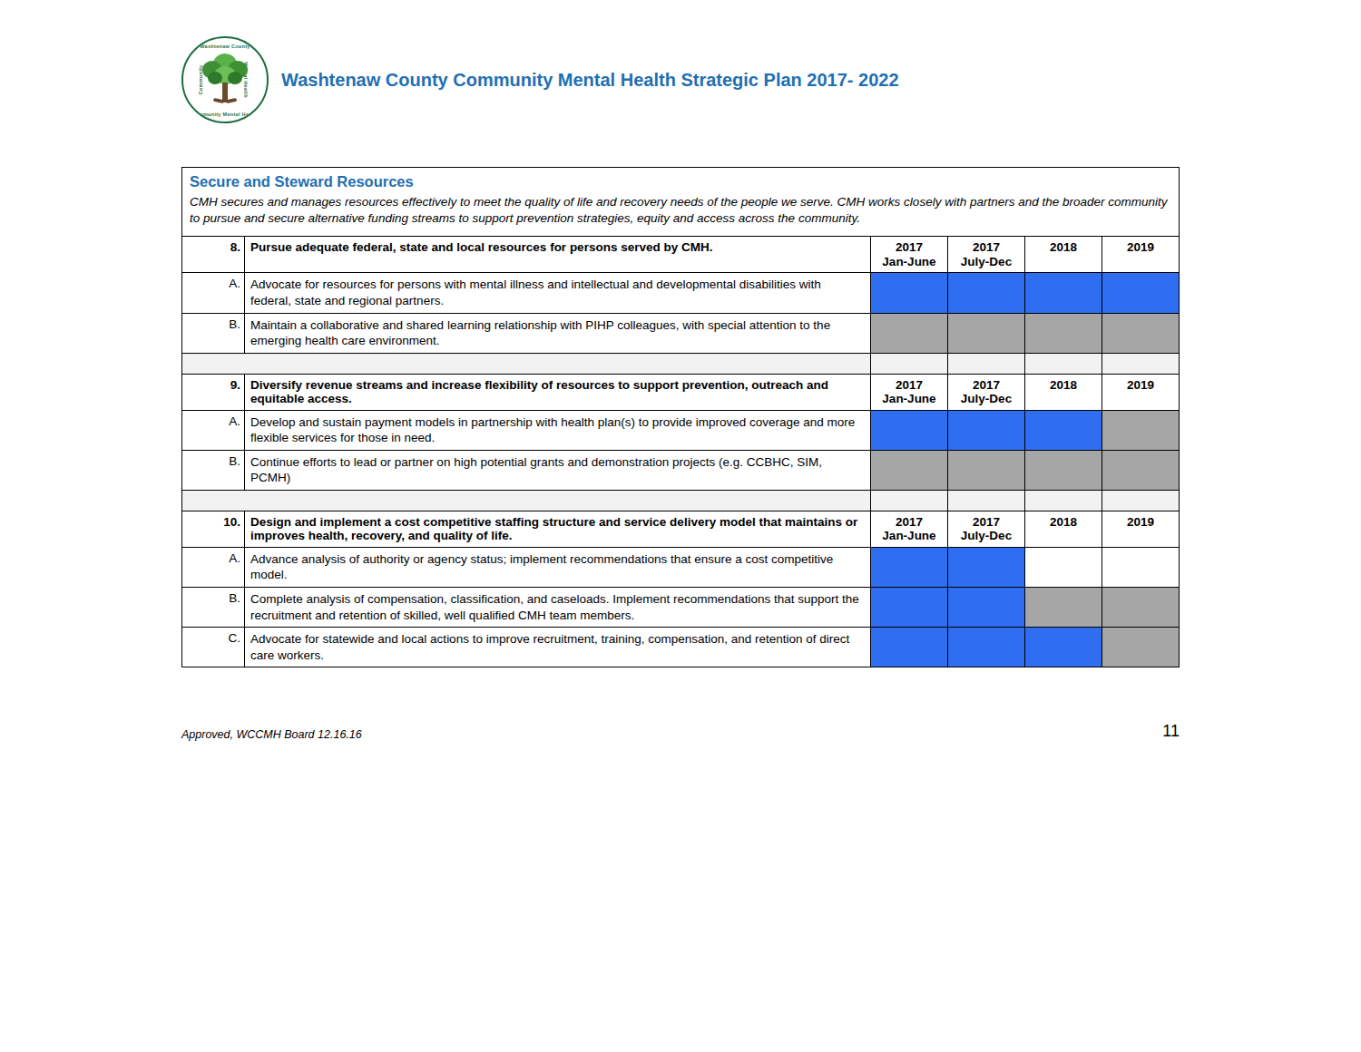Washtenaw County Community Mental Health Community Mental Health
Washtenaw County Community Mental Health Strategic Plan 2017- 2022
| Secure and Steward Resources CMH secures and manages resources effectively to meet the quality of life and recovery needs of the people we serve. CMH works closely with partners and the broader community to pursue and secure alternative funding streams to support prevention strategies, equity and access across the community. |
| 8. | Pursue adequate federal, state and local resources for persons served by CMH. | 2017 Jan-June | 2017 July-Dec | 2018 | 2019 |
| A. | Advocate for resources for persons with mental illness and intellectual and developmental disabilities with federal, state and regional partners. | | | | |
| B. | Maintain a collaborative and shared learning relationship with PIHP colleagues, with special attention to the emerging health care environment. | | | | |
| 9. | Diversify revenue streams and increase flexibility of resources to support prevention, outreach and equitable access. | 2017 Jan-June | 2017 July-Dec | 2018 | 2019 |
| A. | Develop and sustain payment models in partnership with health plan(s) to provide improved coverage and more flexible services for those in need. | | | | |
| B. | Continue efforts to lead or partner on high potential grants and demonstration projects (e.g. CCBHC, SIM, PCMH) | | | | |
| 10. | Design and implement a cost competitive staffing structure and service delivery model that maintains or improves health, recovery, and quality of life. | 2017 Jan-June | 2017 July-Dec | 2018 | 2019 |
| A. | Advance analysis of authority or agency status; implement recommendations that ensure a cost competitive model. | | | | |
| B. | Complete analysis of compensation, classification, and caseloads. Implement recommendations that support the recruitment and retention of skilled, well qualified CMH team members. | | | | |
| C. | Advocate for statewide and local actions to improve recruitment, training, compensation, and retention of direct care workers. | | | | |
Approved, WCCMH Board 12.16.16
11